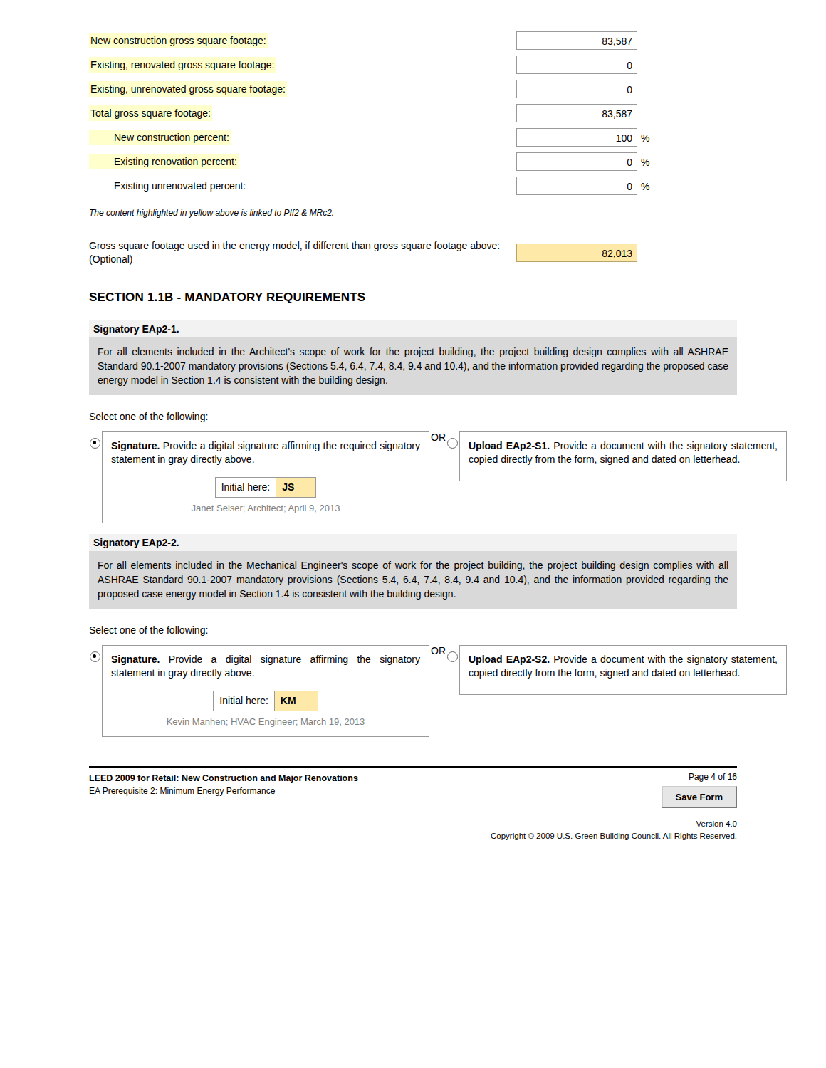| New construction gross square footage: | 83,587 |
| Existing, renovated gross square footage: | 0 |
| Existing, unrenovated gross square footage: | 0 |
| Total gross square footage: | 83,587 |
| New construction percent: | 100 % |
| Existing renovation percent: | 0 % |
| Existing unrenovated percent: | 0 % |
The content highlighted in yellow above is linked to PIf2 & MRc2.
| Gross square footage used in the energy model, if different than gross square footage above: (Optional) | 82,013 |
SECTION 1.1B - MANDATORY REQUIREMENTS
Signatory EAp2-1.
For all elements included in the Architect's scope of work for the project building, the project building design complies with all ASHRAE Standard 90.1-2007 mandatory provisions (Sections 5.4, 6.4, 7.4, 8.4, 9.4 and 10.4), and the information provided regarding the proposed case energy model in Section 1.4 is consistent with the building design.
Select one of the following:
| | Signature. Provide a digital signature affirming the required signatory statement in gray directly above. Initial here: JS Janet Selser; Architect; April 9, 2013 | OR | | Upload EAp2-S1. Provide a document with the signatory statement, copied directly from the form, signed and dated on letterhead. |
Signatory EAp2-2.
For all elements included in the Mechanical Engineer's scope of work for the project building, the project building design complies with all ASHRAE Standard 90.1-2007 mandatory provisions (Sections 5.4, 6.4, 7.4, 8.4, 9.4 and 10.4), and the information provided regarding the proposed case energy model in Section 1.4 is consistent with the building design.
Select one of the following:
| | Signature. Provide a digital signature affirming the signatory statement in gray directly above. Initial here: KM Kevin Manhen; HVAC Engineer; March 19, 2013 | OR | | Upload EAp2-S2. Provide a document with the signatory statement, copied directly from the form, signed and dated on letterhead. |
LEED 2009 for Retail: New Construction and Major Renovations
EA Prerequisite 2: Minimum Energy Performance
Page 4 of 16
Save Form
Version 4.0
Copyright © 2009 U.S. Green Building Council. All Rights Reserved.